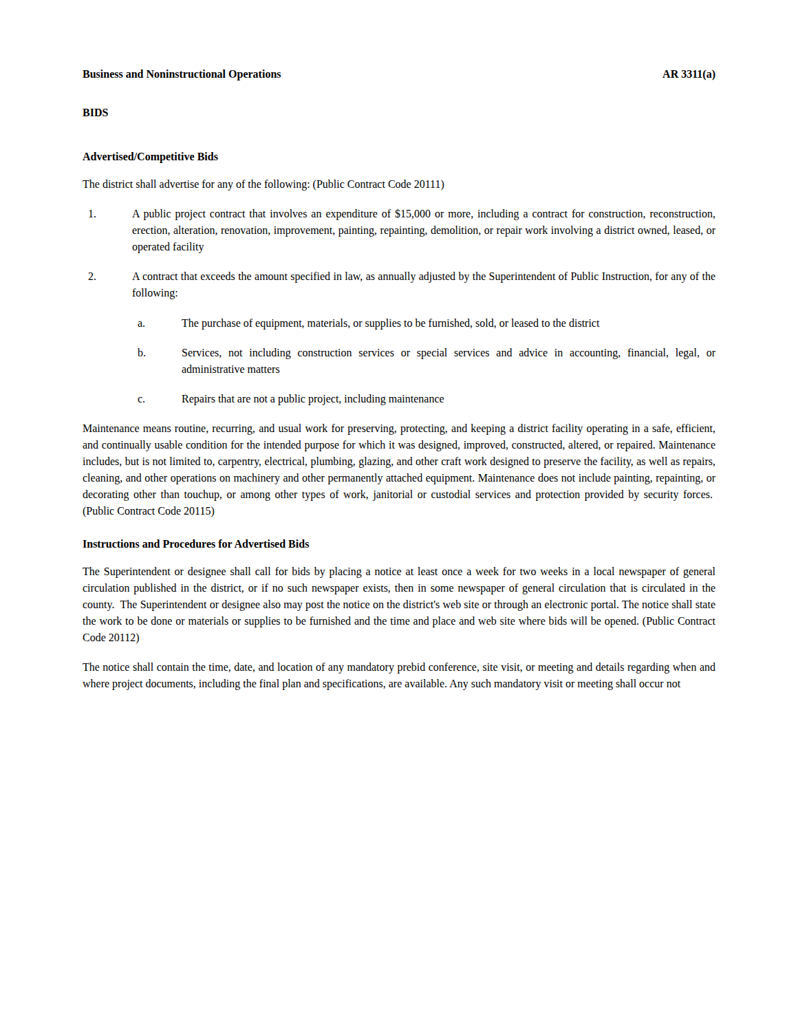Business and Noninstructional Operations AR 3311(a)
BIDS
Advertised/Competitive Bids
The district shall advertise for any of the following: (Public Contract Code 20111)
A public project contract that involves an expenditure of $15,000 or more, including a contract for construction, reconstruction, erection, alteration, renovation, improvement, painting, repainting, demolition, or repair work involving a district owned, leased, or operated facility
A contract that exceeds the amount specified in law, as annually adjusted by the Superintendent of Public Instruction, for any of the following:
The purchase of equipment, materials, or supplies to be furnished, sold, or leased to the district
Services, not including construction services or special services and advice in accounting, financial, legal, or administrative matters
Repairs that are not a public project, including maintenance
Maintenance means routine, recurring, and usual work for preserving, protecting, and keeping a district facility operating in a safe, efficient, and continually usable condition for the intended purpose for which it was designed, improved, constructed, altered, or repaired. Maintenance includes, but is not limited to, carpentry, electrical, plumbing, glazing, and other craft work designed to preserve the facility, as well as repairs, cleaning, and other operations on machinery and other permanently attached equipment. Maintenance does not include painting, repainting, or decorating other than touchup, or among other types of work, janitorial or custodial services and protection provided by security forces. (Public Contract Code 20115)
Instructions and Procedures for Advertised Bids
The Superintendent or designee shall call for bids by placing a notice at least once a week for two weeks in a local newspaper of general circulation published in the district, or if no such newspaper exists, then in some newspaper of general circulation that is circulated in the county. The Superintendent or designee also may post the notice on the district's web site or through an electronic portal. The notice shall state the work to be done or materials or supplies to be furnished and the time and place and web site where bids will be opened. (Public Contract Code 20112)
The notice shall contain the time, date, and location of any mandatory prebid conference, site visit, or meeting and details regarding when and where project documents, including the final plan and specifications, are available. Any such mandatory visit or meeting shall occur not